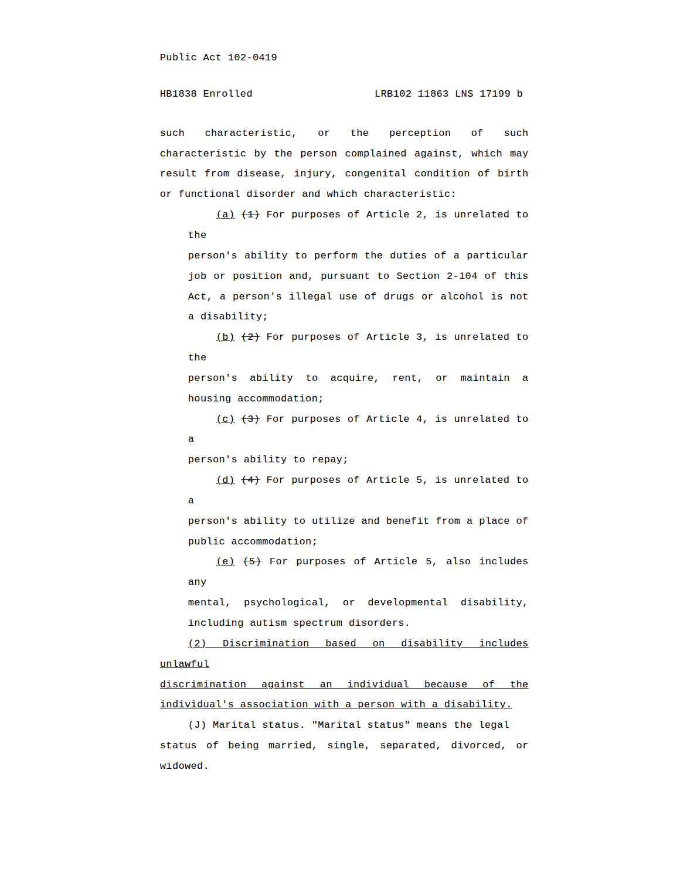Public Act 102-0419
HB1838 Enrolled LRB102 11863 LNS 17199 b
such characteristic, or the perception of such characteristic by the person complained against, which may result from disease, injury, congenital condition of birth or functional disorder and which characteristic:
(a) (1) For purposes of Article 2, is unrelated to the
person's ability to perform the duties of a particular job or position and, pursuant to Section 2-104 of this Act, a person's illegal use of drugs or alcohol is not a disability;
(b) (2) For purposes of Article 3, is unrelated to the
person's ability to acquire, rent, or maintain a housing accommodation;
(c) (3) For purposes of Article 4, is unrelated to a
person's ability to repay;
(d) (4) For purposes of Article 5, is unrelated to a
person's ability to utilize and benefit from a place of public accommodation;
(e) (5) For purposes of Article 5, also includes any
mental, psychological, or developmental disability, including autism spectrum disorders.
(2) Discrimination based on disability includes unlawful
discrimination against an individual because of the individual's association with a person with a disability.
(J) Marital status. "Marital status" means the legal
status of being married, single, separated, divorced, or widowed.